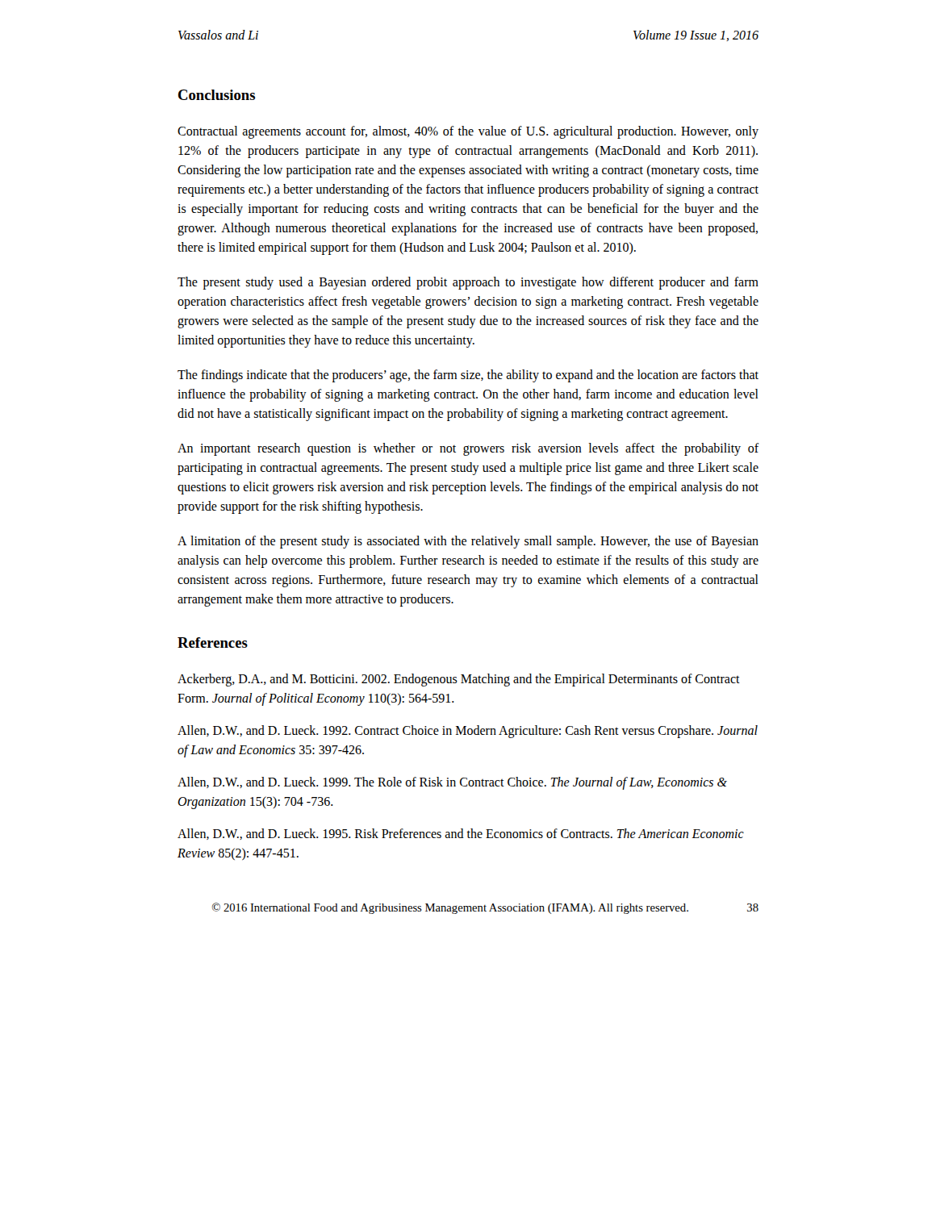Vassalos and Li Volume 19 Issue 1, 2016
Conclusions
Contractual agreements account for, almost, 40% of the value of U.S. agricultural production. However, only 12% of the producers participate in any type of contractual arrangements (MacDonald and Korb 2011). Considering the low participation rate and the expenses associated with writing a contract (monetary costs, time requirements etc.) a better understanding of the factors that influence producers probability of signing a contract is especially important for reducing costs and writing contracts that can be beneficial for the buyer and the grower. Although numerous theoretical explanations for the increased use of contracts have been proposed, there is limited empirical support for them (Hudson and Lusk 2004; Paulson et al. 2010).
The present study used a Bayesian ordered probit approach to investigate how different producer and farm operation characteristics affect fresh vegetable growers’ decision to sign a marketing contract. Fresh vegetable growers were selected as the sample of the present study due to the increased sources of risk they face and the limited opportunities they have to reduce this uncertainty.
The findings indicate that the producers’ age, the farm size, the ability to expand and the location are factors that influence the probability of signing a marketing contract. On the other hand, farm income and education level did not have a statistically significant impact on the probability of signing a marketing contract agreement.
An important research question is whether or not growers risk aversion levels affect the probability of participating in contractual agreements. The present study used a multiple price list game and three Likert scale questions to elicit growers risk aversion and risk perception levels. The findings of the empirical analysis do not provide support for the risk shifting hypothesis.
A limitation of the present study is associated with the relatively small sample. However, the use of Bayesian analysis can help overcome this problem. Further research is needed to estimate if the results of this study are consistent across regions. Furthermore, future research may try to examine which elements of a contractual arrangement make them more attractive to producers.
References
Ackerberg, D.A., and M. Botticini. 2002. Endogenous Matching and the Empirical Determinants of Contract Form. Journal of Political Economy 110(3): 564-591.
Allen, D.W., and D. Lueck. 1992. Contract Choice in Modern Agriculture: Cash Rent versus Cropshare. Journal of Law and Economics 35: 397-426.
Allen, D.W., and D. Lueck. 1999. The Role of Risk in Contract Choice. The Journal of Law, Economics & Organization 15(3): 704 -736.
Allen, D.W., and D. Lueck. 1995. Risk Preferences and the Economics of Contracts. The American Economic Review 85(2): 447-451.
© 2016 International Food and Agribusiness Management Association (IFAMA). All rights reserved. 38